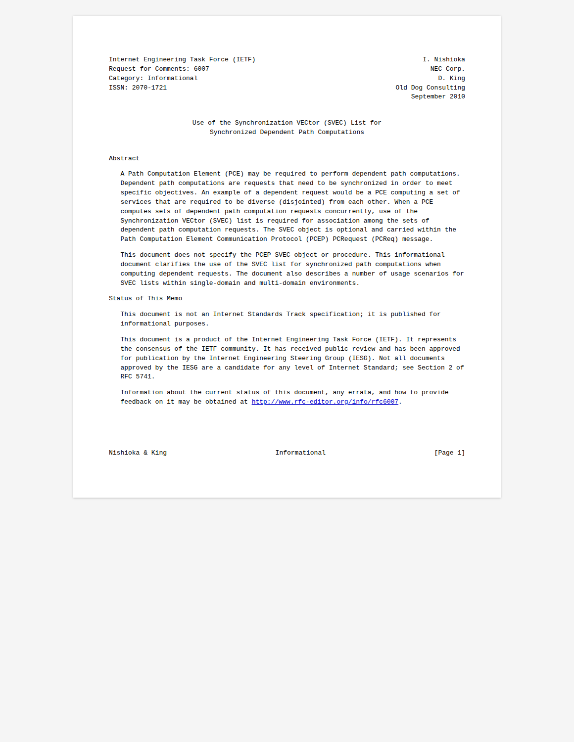Internet Engineering Task Force (IETF) Request for Comments: 6007 Category: Informational ISSN: 2070-1721
I. Nishioka NEC Corp. D. King Old Dog Consulting September 2010
Use of the Synchronization VECtor (SVEC) List for
Synchronized Dependent Path Computations
Abstract
A Path Computation Element (PCE) may be required to perform dependent path computations. Dependent path computations are requests that need to be synchronized in order to meet specific objectives. An example of a dependent request would be a PCE computing a set of services that are required to be diverse (disjointed) from each other. When a PCE computes sets of dependent path computation requests concurrently, use of the Synchronization VECtor (SVEC) list is required for association among the sets of dependent path computation requests. The SVEC object is optional and carried within the Path Computation Element Communication Protocol (PCEP) PCRequest (PCReq) message.
This document does not specify the PCEP SVEC object or procedure. This informational document clarifies the use of the SVEC list for synchronized path computations when computing dependent requests. The document also describes a number of usage scenarios for SVEC lists within single-domain and multi-domain environments.
Status of This Memo
This document is not an Internet Standards Track specification; it is published for informational purposes.
This document is a product of the Internet Engineering Task Force (IETF). It represents the consensus of the IETF community. It has received public review and has been approved for publication by the Internet Engineering Steering Group (IESG). Not all documents approved by the IESG are a candidate for any level of Internet Standard; see Section 2 of RFC 5741.
Information about the current status of this document, any errata, and how to provide feedback on it may be obtained at http://www.rfc-editor.org/info/rfc6007.
Nishioka & King
Informational
[Page 1]